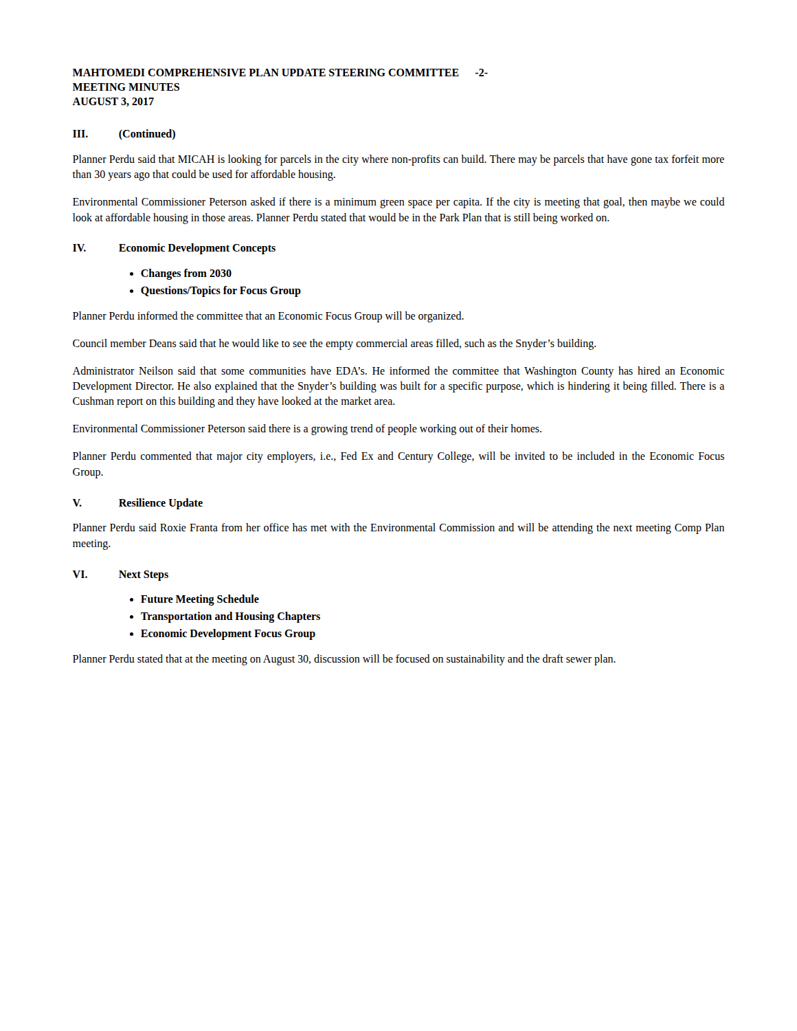MAHTOMEDI COMPREHENSIVE PLAN UPDATE STEERING COMMITTEE -2-
MEETING MINUTES
AUGUST 3, 2017
III. (Continued)
Planner Perdu said that MICAH is looking for parcels in the city where non-profits can build. There may be parcels that have gone tax forfeit more than 30 years ago that could be used for affordable housing.
Environmental Commissioner Peterson asked if there is a minimum green space per capita. If the city is meeting that goal, then maybe we could look at affordable housing in those areas. Planner Perdu stated that would be in the Park Plan that is still being worked on.
IV. Economic Development Concepts
Changes from 2030
Questions/Topics for Focus Group
Planner Perdu informed the committee that an Economic Focus Group will be organized.
Council member Deans said that he would like to see the empty commercial areas filled, such as the Snyder’s building.
Administrator Neilson said that some communities have EDA’s. He informed the committee that Washington County has hired an Economic Development Director. He also explained that the Snyder’s building was built for a specific purpose, which is hindering it being filled. There is a Cushman report on this building and they have looked at the market area.
Environmental Commissioner Peterson said there is a growing trend of people working out of their homes.
Planner Perdu commented that major city employers, i.e., Fed Ex and Century College, will be invited to be included in the Economic Focus Group.
V. Resilience Update
Planner Perdu said Roxie Franta from her office has met with the Environmental Commission and will be attending the next meeting Comp Plan meeting.
VI. Next Steps
Future Meeting Schedule
Transportation and Housing Chapters
Economic Development Focus Group
Planner Perdu stated that at the meeting on August 30, discussion will be focused on sustainability and the draft sewer plan.